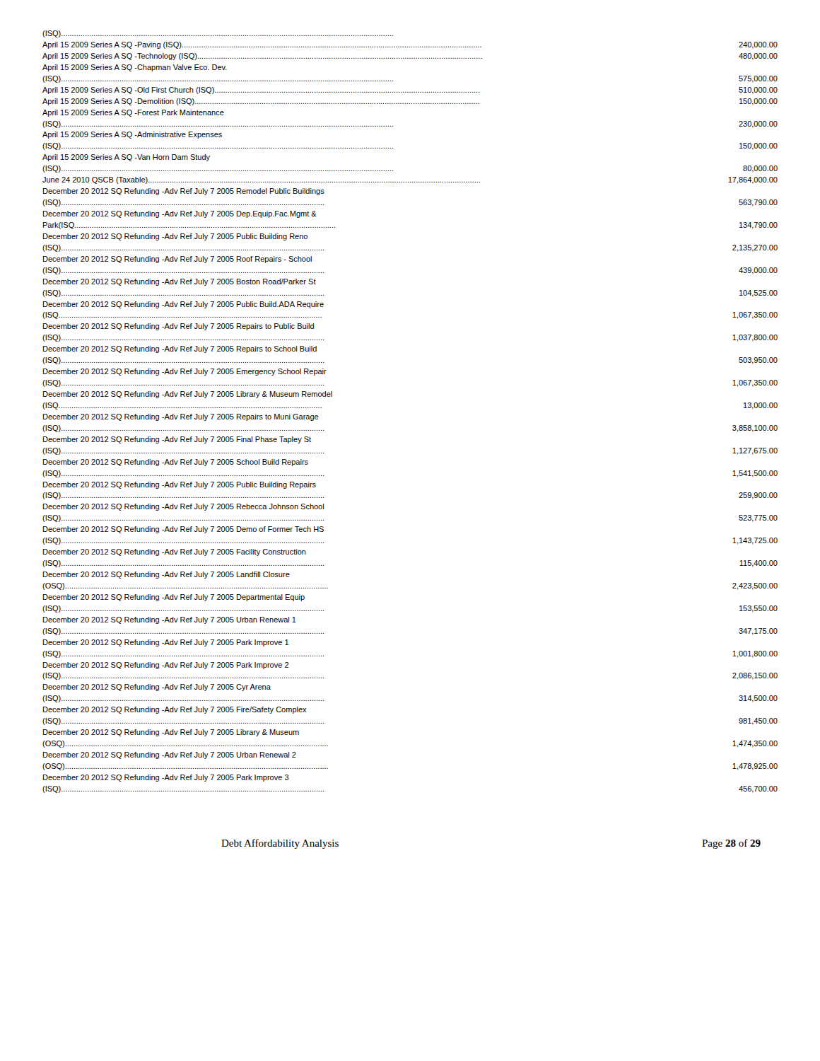| (ISQ).......................................................................................................................................................... | |
| April 15 2009 Series A SQ -Paving (ISQ)........................................................................................................................................... | 240,000.00 |
| April 15 2009 Series A SQ -Technology (ISQ).................................................................................................................................... | 480,000.00 |
| April 15 2009 Series A SQ -Chapman Valve Eco. Dev. (ISQ).......................................................................................................................................................... | 575,000.00 |
| April 15 2009 Series A SQ -Old First Church (ISQ)........................................................................................................................... | 510,000.00 |
| April 15 2009 Series A SQ -Demolition (ISQ).................................................................................................................................... | 150,000.00 |
| April 15 2009 Series A SQ -Forest Park Maintenance (ISQ).......................................................................................................................................................... | 230,000.00 |
| April 15 2009 Series A SQ -Administrative Expenses (ISQ).......................................................................................................................................................... | 150,000.00 |
| April 15 2009 Series A SQ -Van Horn Dam Study (ISQ).......................................................................................................................................................... | 80,000.00 |
| June 24 2010 QSCB (Taxable).......................................................................................................................................................... | 17,864,000.00 |
| December 20 2012 SQ Refunding -Adv Ref July 7 2005 Remodel Public Buildings (ISQ).......................................................................................................................... | 563,790.00 |
| December 20 2012 SQ Refunding -Adv Ref July 7 2005 Dep.Equip.Fac.Mgmt & Park(ISQ......................................................................................................................... | 134,790.00 |
| December 20 2012 SQ Refunding -Adv Ref July 7 2005 Public Building Reno (ISQ).......................................................................................................................... | 2,135,270.00 |
| December 20 2012 SQ Refunding -Adv Ref July 7 2005 Roof Repairs - School (ISQ).......................................................................................................................... | 439,000.00 |
| December 20 2012 SQ Refunding -Adv Ref July 7 2005 Boston Road/Parker St (ISQ).......................................................................................................................... | 104,525.00 |
| December 20 2012 SQ Refunding -Adv Ref July 7 2005 Public Build.ADA Require (ISQ.......................................................................................................................... | 1,067,350.00 |
| December 20 2012 SQ Refunding -Adv Ref July 7 2005 Repairs to Public Build (ISQ).......................................................................................................................... | 1,037,800.00 |
| December 20 2012 SQ Refunding -Adv Ref July 7 2005 Repairs to School Build (ISQ).......................................................................................................................... | 503,950.00 |
| December 20 2012 SQ Refunding -Adv Ref July 7 2005 Emergency School Repair (ISQ).......................................................................................................................... | 1,067,350.00 |
| December 20 2012 SQ Refunding -Adv Ref July 7 2005 Library & Museum Remodel (ISQ.......................................................................................................................... | 13,000.00 |
| December 20 2012 SQ Refunding -Adv Ref July 7 2005 Repairs to Muni Garage (ISQ).......................................................................................................................... | 3,858,100.00 |
| December 20 2012 SQ Refunding -Adv Ref July 7 2005 Final Phase Tapley St (ISQ).......................................................................................................................... | 1,127,675.00 |
| December 20 2012 SQ Refunding -Adv Ref July 7 2005 School Build Repairs (ISQ).......................................................................................................................... | 1,541,500.00 |
| December 20 2012 SQ Refunding -Adv Ref July 7 2005 Public Building Repairs (ISQ).......................................................................................................................... | 259,900.00 |
| December 20 2012 SQ Refunding -Adv Ref July 7 2005 Rebecca Johnson School (ISQ).......................................................................................................................... | 523,775.00 |
| December 20 2012 SQ Refunding -Adv Ref July 7 2005 Demo of Former Tech HS (ISQ).......................................................................................................................... | 1,143,725.00 |
| December 20 2012 SQ Refunding -Adv Ref July 7 2005 Facility Construction (ISQ).......................................................................................................................... | 115,400.00 |
| December 20 2012 SQ Refunding -Adv Ref July 7 2005 Landfill Closure (OSQ).......................................................................................................................... | 2,423,500.00 |
| December 20 2012 SQ Refunding -Adv Ref July 7 2005 Departmental Equip (ISQ).......................................................................................................................... | 153,550.00 |
| December 20 2012 SQ Refunding -Adv Ref July 7 2005 Urban Renewal 1 (ISQ).......................................................................................................................... | 347,175.00 |
| December 20 2012 SQ Refunding -Adv Ref July 7 2005 Park Improve 1 (ISQ).......................................................................................................................... | 1,001,800.00 |
| December 20 2012 SQ Refunding -Adv Ref July 7 2005 Park Improve 2 (ISQ).......................................................................................................................... | 2,086,150.00 |
| December 20 2012 SQ Refunding -Adv Ref July 7 2005 Cyr Arena (ISQ).......................................................................................................................... | 314,500.00 |
| December 20 2012 SQ Refunding -Adv Ref July 7 2005 Fire/Safety Complex (ISQ).......................................................................................................................... | 981,450.00 |
| December 20 2012 SQ Refunding -Adv Ref July 7 2005 Library & Museum (OSQ).......................................................................................................................... | 1,474,350.00 |
| December 20 2012 SQ Refunding -Adv Ref July 7 2005 Urban Renewal 2 (OSQ).......................................................................................................................... | 1,478,925.00 |
| December 20 2012 SQ Refunding -Adv Ref July 7 2005 Park Improve 3 (ISQ).......................................................................................................................... | 456,700.00 |
Debt Affordability Analysis Page 28 of 29